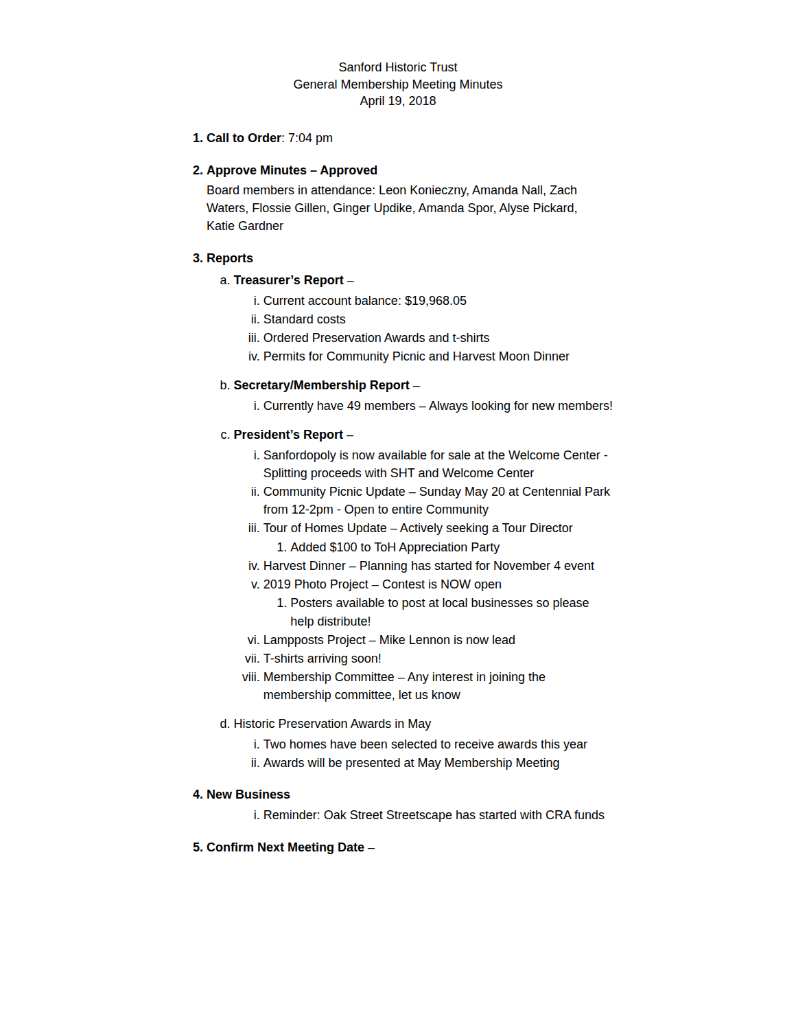Sanford Historic Trust
General Membership Meeting Minutes
April 19, 2018
Call to Order: 7:04 pm
Approve Minutes – Approved
Board members in attendance: Leon Konieczny, Amanda Nall, Zach Waters, Flossie Gillen, Ginger Updike, Amanda Spor, Alyse Pickard, Katie Gardner
Reports
Treasurer’s Report –
Current account balance: $19,968.05
Standard costs
Ordered Preservation Awards and t-shirts
Permits for Community Picnic and Harvest Moon Dinner
Secretary/Membership Report –
Currently have 49 members – Always looking for new members!
President’s Report –
Sanfordopoly is now available for sale at the Welcome Center - Splitting proceeds with SHT and Welcome Center
Community Picnic Update – Sunday May 20 at Centennial Park from 12-2pm - Open to entire Community
Tour of Homes Update – Actively seeking a Tour Director
Added $100 to ToH Appreciation Party
Harvest Dinner – Planning has started for November 4 event
2019 Photo Project – Contest is NOW open
Posters available to post at local businesses so please help distribute!
Lampposts Project – Mike Lennon is now lead
T-shirts arriving soon!
Membership Committee – Any interest in joining the membership committee, let us know
Historic Preservation Awards in May
Two homes have been selected to receive awards this year
Awards will be presented at May Membership Meeting
New Business
Reminder: Oak Street Streetscape has started with CRA funds
Confirm Next Meeting Date –